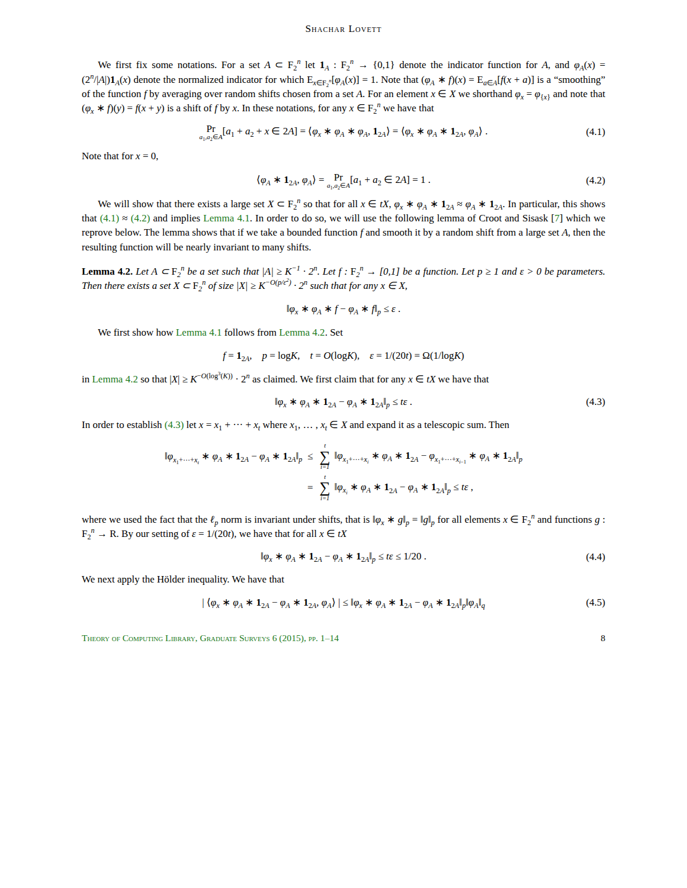Shachar Lovett
We first fix some notations. For a set A ⊂ F2n let 1A : F2n → {0,1} denote the indicator function for A, and φA(x) = (2n/|A|)1A(x) denote the normalized indicator for which Ex∈F2n[φA(x)] = 1. Note that (φA ∗ f)(x) = Ea∈A[f(x + a)] is a “smoothing” of the function f by averaging over random shifts chosen from a set A. For an element x ∈ X we shorthand φx = φ{x} and note that (φx ∗ f)(y) = f(x + y) is a shift of f by x. In these notations, for any x ∈ F2n we have that
Pr a1,a2∈A[a1 + a2 + x ∈ 2A] = ⟨φx ∗ φA ∗ φA, 12A⟩ = ⟨φx ∗ φA ∗ 12A, φA⟩ . (4.1)
Note that for x = 0,
⟨φA ∗ 12A, φA⟩ = Pr a1,a2∈A[a1 + a2 ∈ 2A] = 1 . (4.2)
We will show that there exists a large set X ⊂ F2n so that for all x ∈ tX, φx ∗ φA ∗ 12A ≈ φA ∗ 12A. In particular, this shows that (4.1) ≈ (4.2) and implies Lemma 4.1. In order to do so, we will use the following lemma of Croot and Sisask [7] which we reprove below. The lemma shows that if we take a bounded function f and smooth it by a random shift from a large set A, then the resulting function will be nearly invariant to many shifts.
Lemma 4.2. Let A ⊂ F2n be a set such that |A| ≥ K−1 · 2n. Let f : F2n → [0,1] be a function. Let p ≥ 1 and ε > 0 be parameters. Then there exists a set X ⊂ F2n of size |X| ≥ K−O(p/ε2) · 2n such that for any x ∈ X,
‖φx ∗ φA ∗ f − φA ∗ f‖p ≤ ε .
We first show how Lemma 4.1 follows from Lemma 4.2. Set
f = 12A, p = logK, t = O(logK), ε = 1/(20t) = Ω(1/logK)
in Lemma 4.2 so that |X| ≥ K−O(log3(K)) · 2n as claimed. We first claim that for any x ∈ tX we have that
‖φx ∗ φA ∗ 12A − φA ∗ 12A‖p ≤ tε . (4.3)
In order to establish (4.3) let x = x1 + ··· + xt where x1, … , xt ∈ X and expand it as a telescopic sum. Then
| ‖ φ x 1 +···+ x t ∗ φ A ∗ 1 2 A − φ A ∗ 1 2 A ‖ p | ≤ | t ∑ i =1 ‖ φ x 1 +···+ x i ∗ φ A ∗ 1 2 A − φ x 1 +···+ x i −1 ∗ φ A ∗ 1 2 A ‖ p |
| | = | t ∑ i =1 ‖ φ x i ∗ φ A ∗ 1 2 A − φ A ∗ 1 2 A ‖ p ≤ tε , |
where we used the fact that the ℓp norm is invariant under shifts, that is ‖φx ∗ g‖p = ‖g‖p for all elements x ∈ F2n and functions g : F2n → R. By our setting of ε = 1/(20t), we have that for all x ∈ tX
‖φx ∗ φA ∗ 12A − φA ∗ 12A‖p ≤ tε ≤ 1/20 . (4.4)
We next apply the Hölder inequality. We have that
| ⟨φx ∗ φA ∗ 12A − φA ∗ 12A, φA⟩ | ≤ ‖φx ∗ φA ∗ 12A − φA ∗ 12A‖p‖φA‖q (4.5)
Theory of Computing Library, Graduate Surveys 6 (2015), pp. 1–14 8